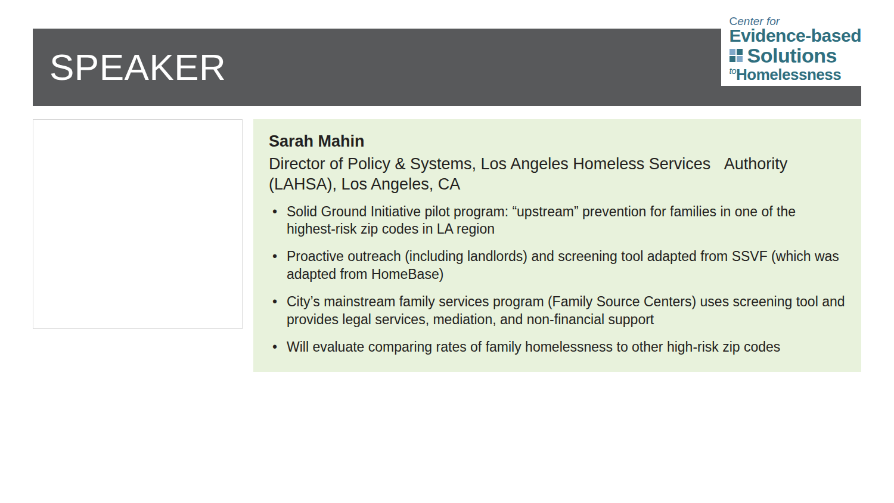SPEAKER
Center for
Evidence-based
Solutions
to Homelessness
Sarah Mahin
Director of Policy & Systems, Los Angeles Homeless Services Authority (LAHSA), Los Angeles, CA
Solid Ground Initiative pilot program: “upstream” prevention for families in one of the highest-risk zip codes in LA region
Proactive outreach (including landlords) and screening tool adapted from SSVF (which was adapted from HomeBase)
City’s mainstream family services program (Family Source Centers) uses screening tool and provides legal services, mediation, and non-financial support
Will evaluate comparing rates of family homelessness to other high-risk zip codes